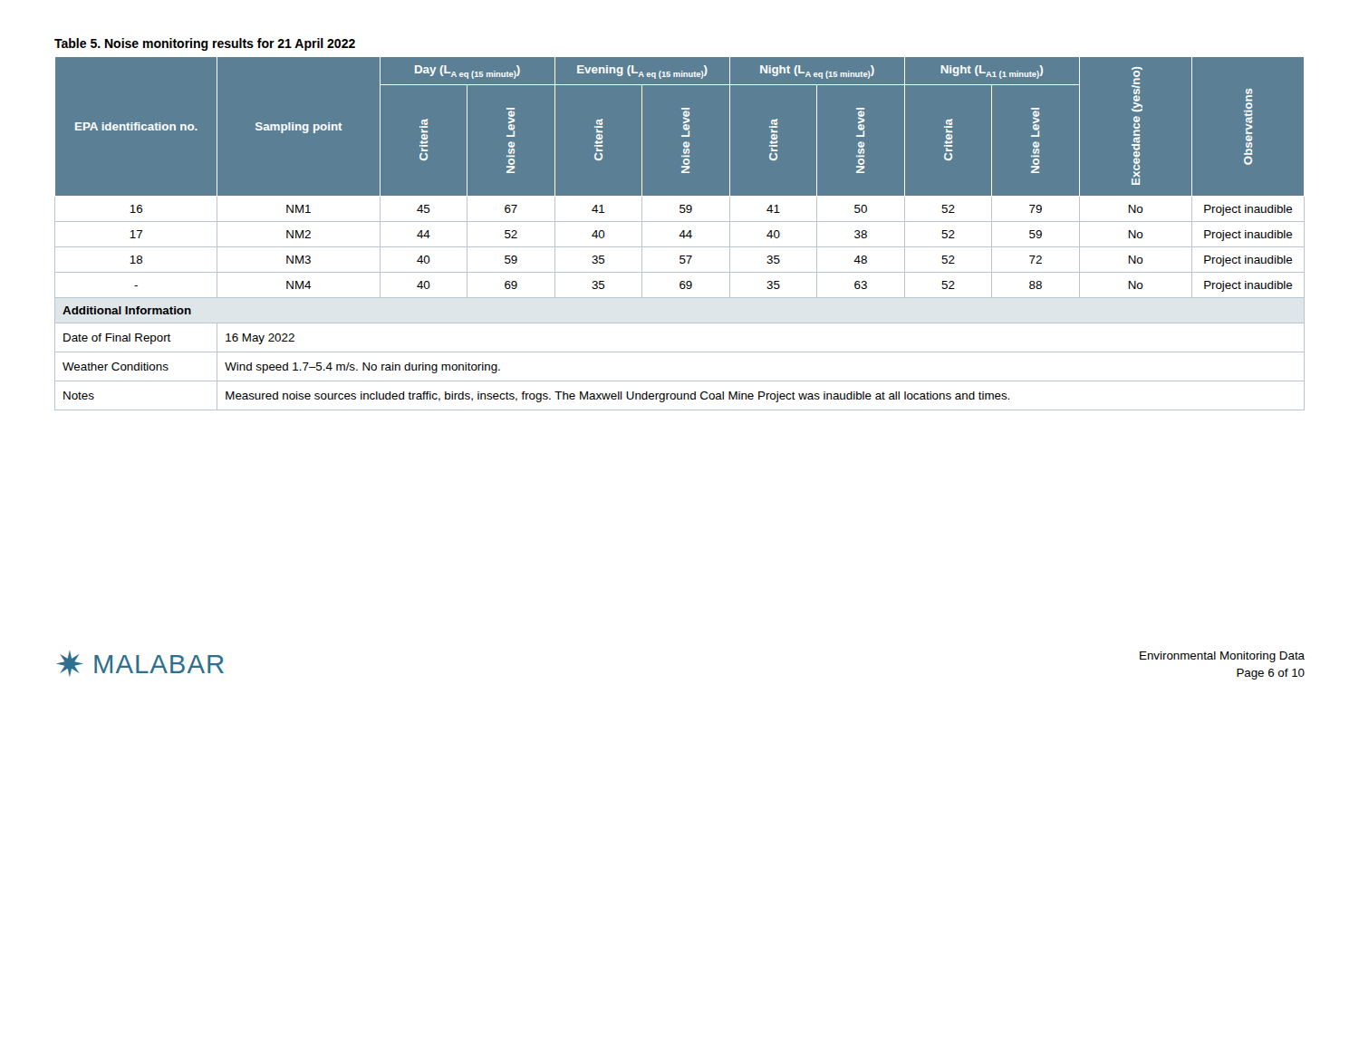Table 5. Noise monitoring results for 21 April 2022
| EPA identification no. | Sampling point | Day (L A eq (15 minute) ) | Evening (L A eq (15 minute) ) | Night (L A eq (15 minute) ) | Night (L A1 (1 minute) ) | Exceedance (yes/no) | Observations |
| --- | --- | --- | --- | --- | --- | --- | --- |
| Criteria | Noise Level | Criteria | Noise Level | Criteria | Noise Level | Criteria | Noise Level |
| 16 | NM1 | 45 | 67 | 41 | 59 | 41 | 50 | 52 | 79 | No | Project inaudible |
| 17 | NM2 | 44 | 52 | 40 | 44 | 40 | 38 | 52 | 59 | No | Project inaudible |
| 18 | NM3 | 40 | 59 | 35 | 57 | 35 | 48 | 52 | 72 | No | Project inaudible |
| - | NM4 | 40 | 69 | 35 | 69 | 35 | 63 | 52 | 88 | No | Project inaudible |
| Additional Information |
| Date of Final Report | 16 May 2022 |
| Weather Conditions | Wind speed 1.7–5.4 m/s. No rain during monitoring. |
| Notes | Measured noise sources included traffic, birds, insects, frogs. The Maxwell Underground Coal Mine Project was inaudible at all locations and times. |
✷ MALABAR
Environmental Monitoring Data
Page 6 of 10